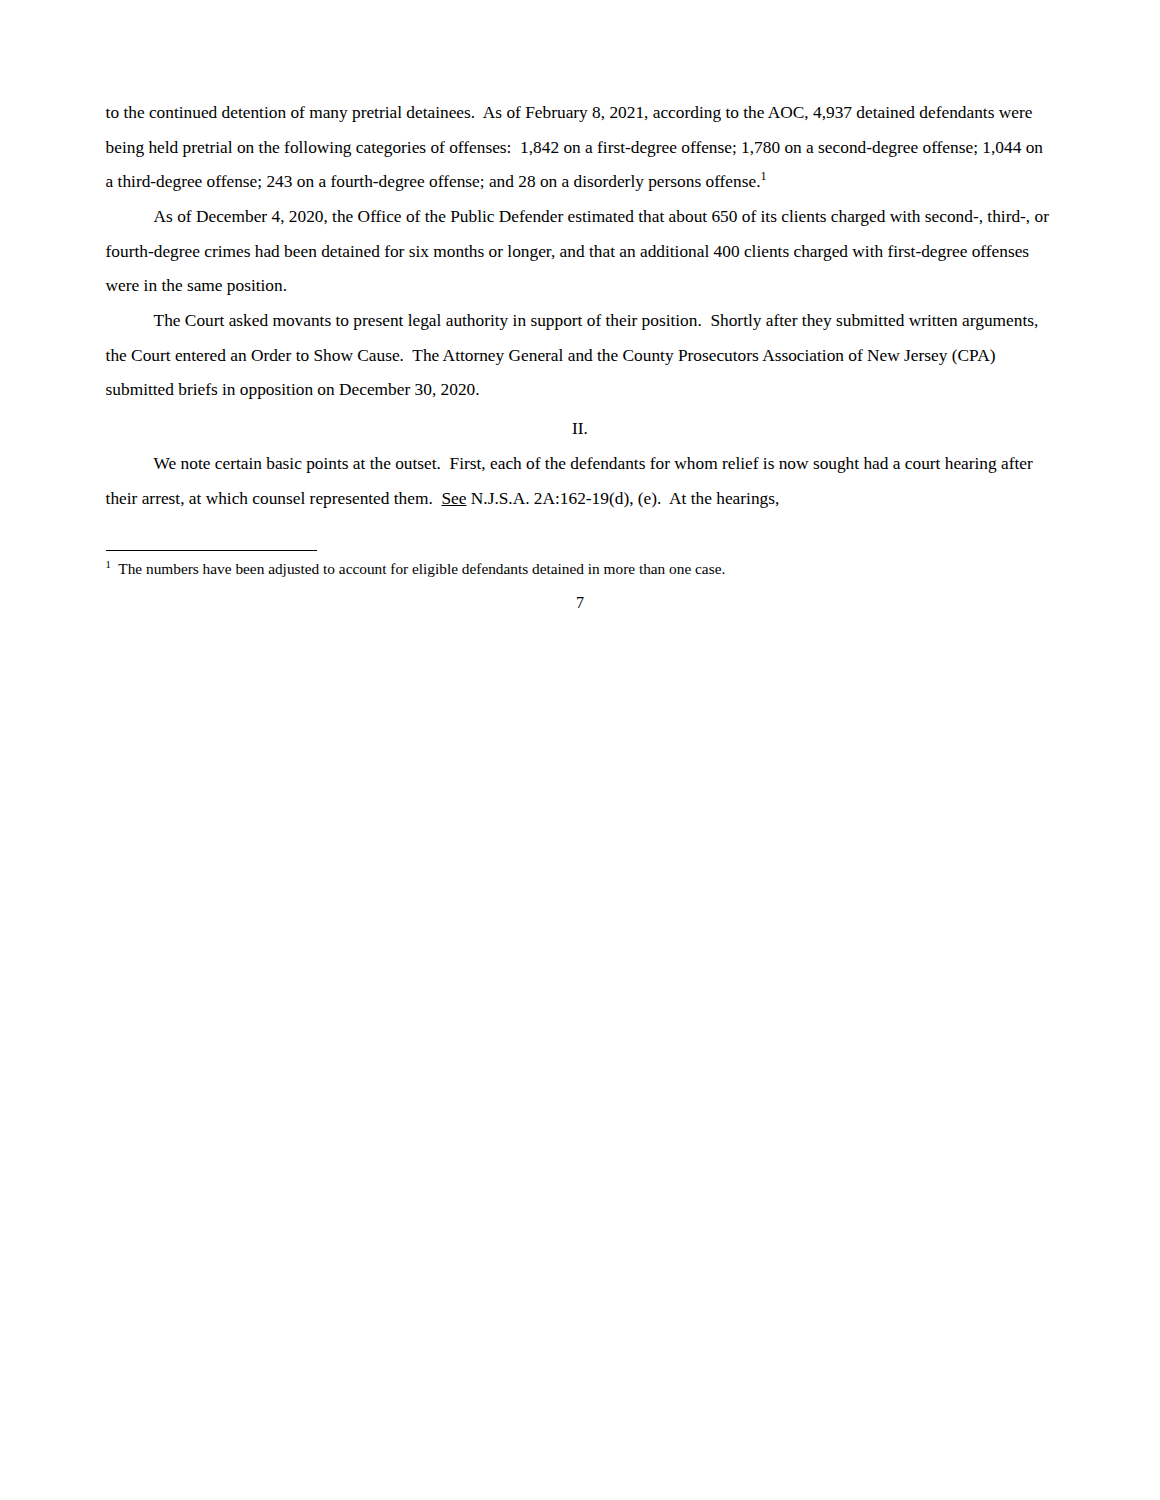to the continued detention of many pretrial detainees. As of February 8, 2021, according to the AOC, 4,937 detained defendants were being held pretrial on the following categories of offenses: 1,842 on a first-degree offense; 1,780 on a second-degree offense; 1,044 on a third-degree offense; 243 on a fourth-degree offense; and 28 on a disorderly persons offense.1
As of December 4, 2020, the Office of the Public Defender estimated that about 650 of its clients charged with second-, third-, or fourth-degree crimes had been detained for six months or longer, and that an additional 400 clients charged with first-degree offenses were in the same position.
The Court asked movants to present legal authority in support of their position. Shortly after they submitted written arguments, the Court entered an Order to Show Cause. The Attorney General and the County Prosecutors Association of New Jersey (CPA) submitted briefs in opposition on December 30, 2020.
II.
We note certain basic points at the outset. First, each of the defendants for whom relief is now sought had a court hearing after their arrest, at which counsel represented them. See N.J.S.A. 2A:162-19(d), (e). At the hearings,
1 The numbers have been adjusted to account for eligible defendants detained in more than one case.
7